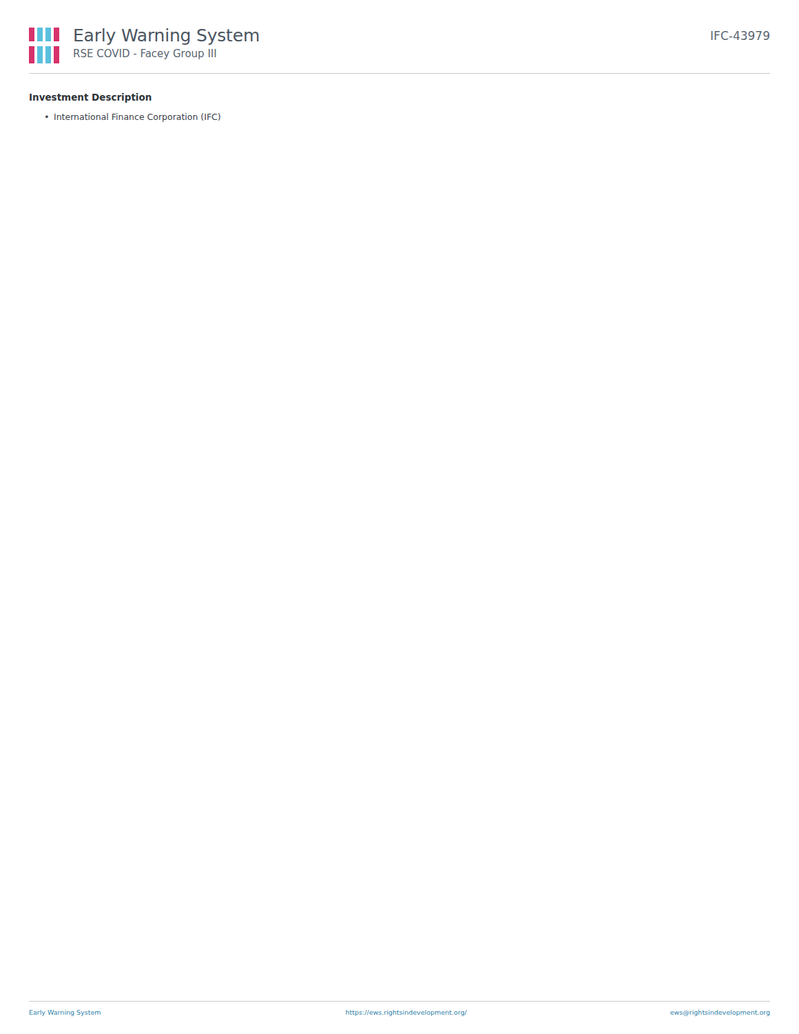Early Warning System
RSE COVID - Facey Group III
IFC-43979
Investment Description
International Finance Corporation (IFC)
Early Warning System
https://ews.rightsindevelopment.org/
ews@rightsindevelopment.org